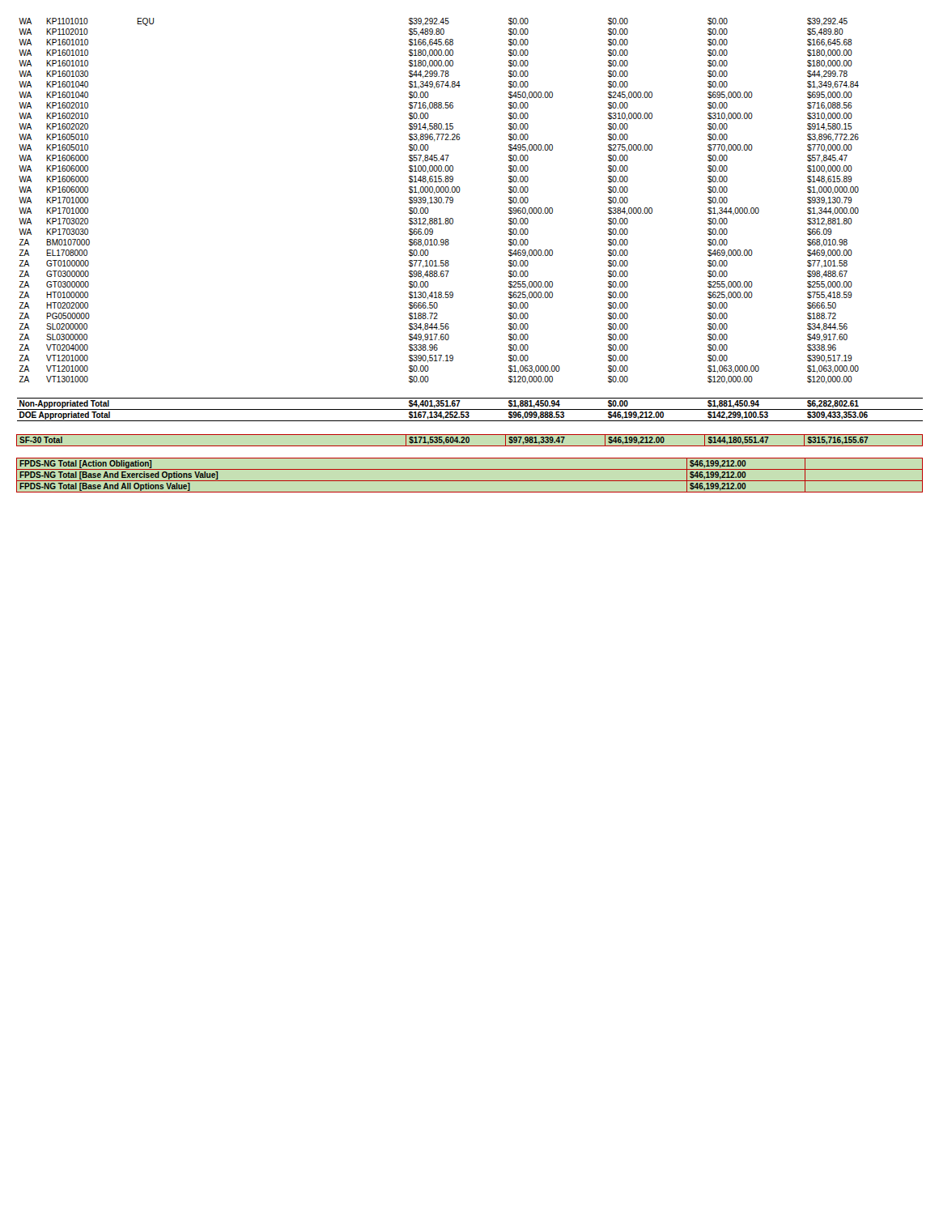| WA | KP1101010 | EQU | $39,292.45 | $0.00 | $0.00 | $0.00 | $39,292.45 |
| WA | KP1102010 | | $5,489.80 | $0.00 | $0.00 | $0.00 | $5,489.80 |
| WA | KP1601010 | | $166,645.68 | $0.00 | $0.00 | $0.00 | $166,645.68 |
| WA | KP1601010 | | $180,000.00 | $0.00 | $0.00 | $0.00 | $180,000.00 |
| WA | KP1601010 | | $180,000.00 | $0.00 | $0.00 | $0.00 | $180,000.00 |
| WA | KP1601030 | | $44,299.78 | $0.00 | $0.00 | $0.00 | $44,299.78 |
| WA | KP1601040 | | $1,349,674.84 | $0.00 | $0.00 | $0.00 | $1,349,674.84 |
| WA | KP1601040 | | $0.00 | $450,000.00 | $245,000.00 | $695,000.00 | $695,000.00 |
| WA | KP1602010 | | $716,088.56 | $0.00 | $0.00 | $0.00 | $716,088.56 |
| WA | KP1602010 | | $0.00 | $0.00 | $310,000.00 | $310,000.00 | $310,000.00 |
| WA | KP1602020 | | $914,580.15 | $0.00 | $0.00 | $0.00 | $914,580.15 |
| WA | KP1605010 | | $3,896,772.26 | $0.00 | $0.00 | $0.00 | $3,896,772.26 |
| WA | KP1605010 | | $0.00 | $495,000.00 | $275,000.00 | $770,000.00 | $770,000.00 |
| WA | KP1606000 | | $57,845.47 | $0.00 | $0.00 | $0.00 | $57,845.47 |
| WA | KP1606000 | | $100,000.00 | $0.00 | $0.00 | $0.00 | $100,000.00 |
| WA | KP1606000 | | $148,615.89 | $0.00 | $0.00 | $0.00 | $148,615.89 |
| WA | KP1606000 | | $1,000,000.00 | $0.00 | $0.00 | $0.00 | $1,000,000.00 |
| WA | KP1701000 | | $939,130.79 | $0.00 | $0.00 | $0.00 | $939,130.79 |
| WA | KP1701000 | | $0.00 | $960,000.00 | $384,000.00 | $1,344,000.00 | $1,344,000.00 |
| WA | KP1703020 | | $312,881.80 | $0.00 | $0.00 | $0.00 | $312,881.80 |
| WA | KP1703030 | | $66.09 | $0.00 | $0.00 | $0.00 | $66.09 |
| ZA | BM0107000 | | $68,010.98 | $0.00 | $0.00 | $0.00 | $68,010.98 |
| ZA | EL1708000 | | $0.00 | $469,000.00 | $0.00 | $469,000.00 | $469,000.00 |
| ZA | GT0100000 | | $77,101.58 | $0.00 | $0.00 | $0.00 | $77,101.58 |
| ZA | GT0300000 | | $98,488.67 | $0.00 | $0.00 | $0.00 | $98,488.67 |
| ZA | GT0300000 | | $0.00 | $255,000.00 | $0.00 | $255,000.00 | $255,000.00 |
| ZA | HT0100000 | | $130,418.59 | $625,000.00 | $0.00 | $625,000.00 | $755,418.59 |
| ZA | HT0202000 | | $666.50 | $0.00 | $0.00 | $0.00 | $666.50 |
| ZA | PG0500000 | | $188.72 | $0.00 | $0.00 | $0.00 | $188.72 |
| ZA | SL0200000 | | $34,844.56 | $0.00 | $0.00 | $0.00 | $34,844.56 |
| ZA | SL0300000 | | $49,917.60 | $0.00 | $0.00 | $0.00 | $49,917.60 |
| ZA | VT0204000 | | $338.96 | $0.00 | $0.00 | $0.00 | $338.96 |
| ZA | VT1201000 | | $390,517.19 | $0.00 | $0.00 | $0.00 | $390,517.19 |
| ZA | VT1201000 | | $0.00 | $1,063,000.00 | $0.00 | $1,063,000.00 | $1,063,000.00 |
| ZA | VT1301000 | | $0.00 | $120,000.00 | $0.00 | $120,000.00 | $120,000.00 |
| Non-Appropriated Total | $4,401,351.67 | $1,881,450.94 | $0.00 | $1,881,450.94 | $6,282,802.61 |
| DOE Appropriated Total | $167,134,252.53 | $96,099,888.53 | $46,199,212.00 | $142,299,100.53 | $309,433,353.06 |
| SF-30 Total | $171,535,604.20 | $97,981,339.47 | $46,199,212.00 | $144,180,551.47 | $315,716,155.67 |
| FPDS-NG Total [Action Obligation] | $46,199,212.00 | |
| FPDS-NG Total [Base And Exercised Options Value] | $46,199,212.00 | |
| FPDS-NG Total [Base And All Options Value] | $46,199,212.00 | |